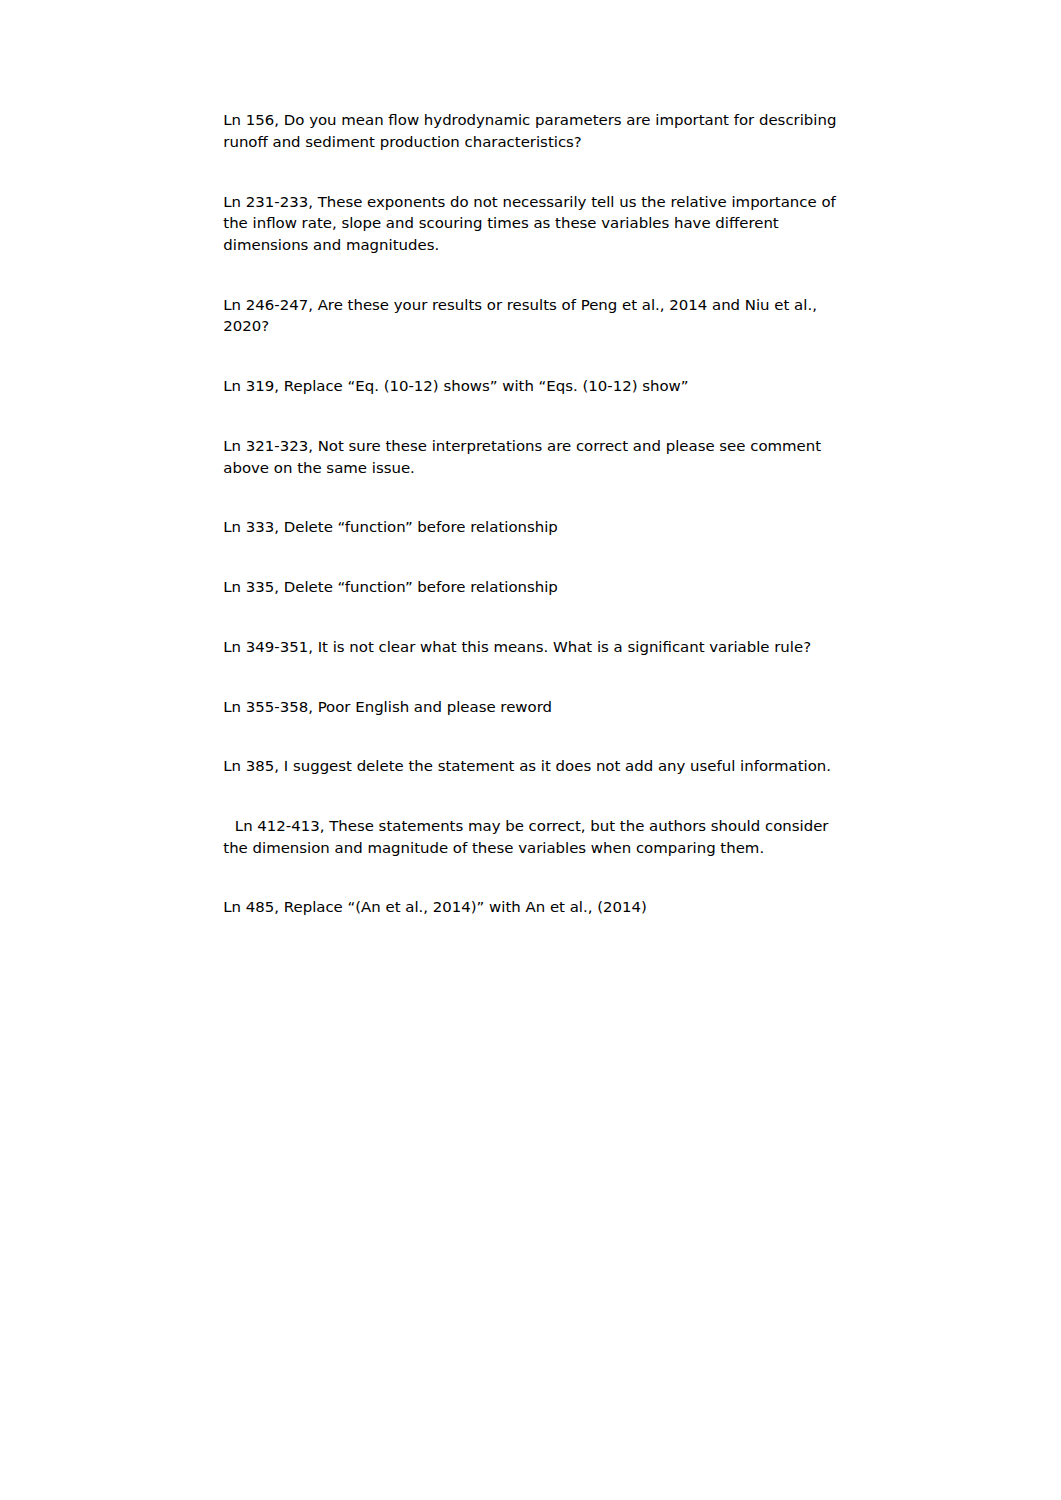Ln 156, Do you mean flow hydrodynamic parameters are important for describing runoff and sediment production characteristics?
Ln 231-233, These exponents do not necessarily tell us the relative importance of the inflow rate, slope and scouring times as these variables have different dimensions and magnitudes.
Ln 246-247, Are these your results or results of Peng et al., 2014 and Niu et al., 2020?
Ln 319, Replace “Eq. (10-12) shows” with “Eqs. (10-12) show”
Ln 321-323, Not sure these interpretations are correct and please see comment above on the same issue.
Ln 333, Delete “function” before relationship
Ln 335, Delete “function” before relationship
Ln 349-351, It is not clear what this means. What is a significant variable rule?
Ln 355-358, Poor English and please reword
Ln 385, I suggest delete the statement as it does not add any useful information.
Ln 412-413, These statements may be correct, but the authors should consider the dimension and magnitude of these variables when comparing them.
Ln 485, Replace “(An et al., 2014)” with An et al., (2014)